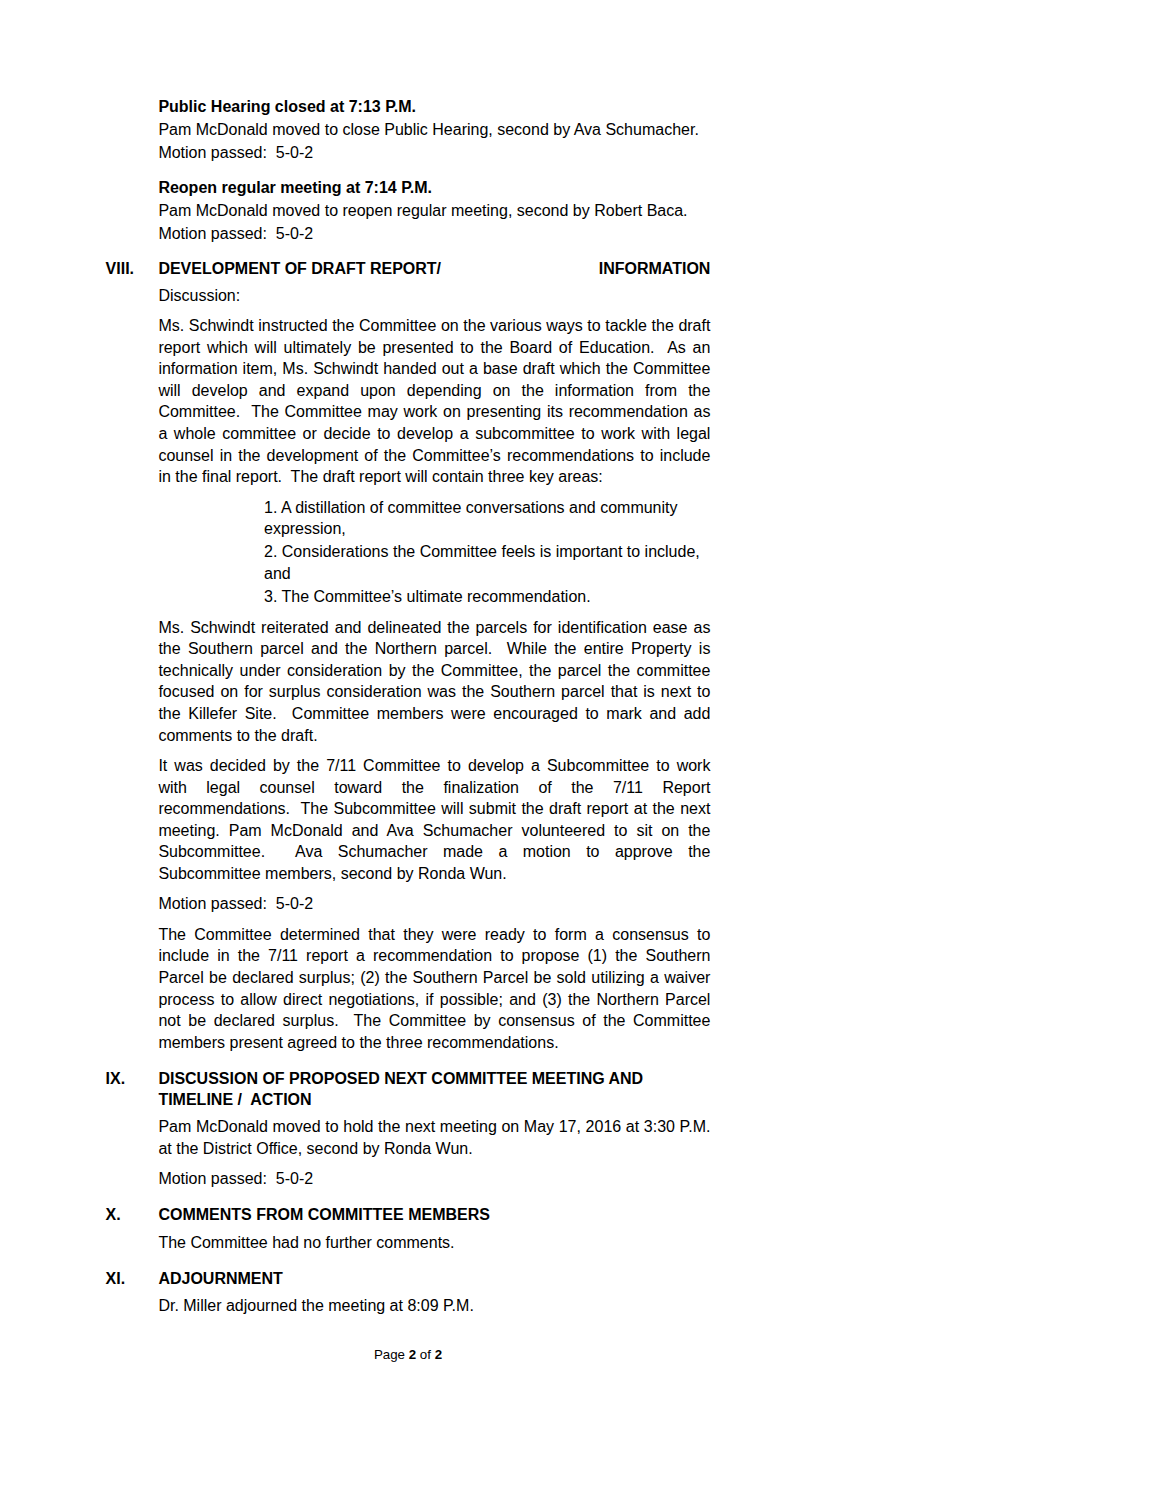Public Hearing closed at 7:13 P.M.
Pam McDonald moved to close Public Hearing, second by Ava Schumacher.
Motion passed: 5-0-2
Reopen regular meeting at 7:14 P.M.
Pam McDonald moved to reopen regular meeting, second by Robert Baca.
Motion passed: 5-0-2
VIII.
DEVELOPMENT OF DRAFT REPORT/ INFORMATION
Discussion:
Ms. Schwindt instructed the Committee on the various ways to tackle the draft report which will ultimately be presented to the Board of Education. As an information item, Ms. Schwindt handed out a base draft which the Committee will develop and expand upon depending on the information from the Committee. The Committee may work on presenting its recommendation as a whole committee or decide to develop a subcommittee to work with legal counsel in the development of the Committee’s recommendations to include in the final report. The draft report will contain three key areas:
1. A distillation of committee conversations and community expression,
2. Considerations the Committee feels is important to include, and
3. The Committee’s ultimate recommendation.
Ms. Schwindt reiterated and delineated the parcels for identification ease as the Southern parcel and the Northern parcel. While the entire Property is technically under consideration by the Committee, the parcel the committee focused on for surplus consideration was the Southern parcel that is next to the Killefer Site. Committee members were encouraged to mark and add comments to the draft.
It was decided by the 7/11 Committee to develop a Subcommittee to work with legal counsel toward the finalization of the 7/11 Report recommendations. The Subcommittee will submit the draft report at the next meeting. Pam McDonald and Ava Schumacher volunteered to sit on the Subcommittee. Ava Schumacher made a motion to approve the Subcommittee members, second by Ronda Wun.
Motion passed: 5-0-2
The Committee determined that they were ready to form a consensus to include in the 7/11 report a recommendation to propose (1) the Southern Parcel be declared surplus; (2) the Southern Parcel be sold utilizing a waiver process to allow direct negotiations, if possible; and (3) the Northern Parcel not be declared surplus. The Committee by consensus of the Committee members present agreed to the three recommendations.
IX.
DISCUSSION OF PROPOSED NEXT COMMITTEE MEETING AND TIMELINE / ACTION
Pam McDonald moved to hold the next meeting on May 17, 2016 at 3:30 P.M. at the District Office, second by Ronda Wun.
Motion passed: 5-0-2
X.
COMMENTS FROM COMMITTEE MEMBERS
The Committee had no further comments.
XI.
ADJOURNMENT
Dr. Miller adjourned the meeting at 8:09 P.M.
Page 2 of 2